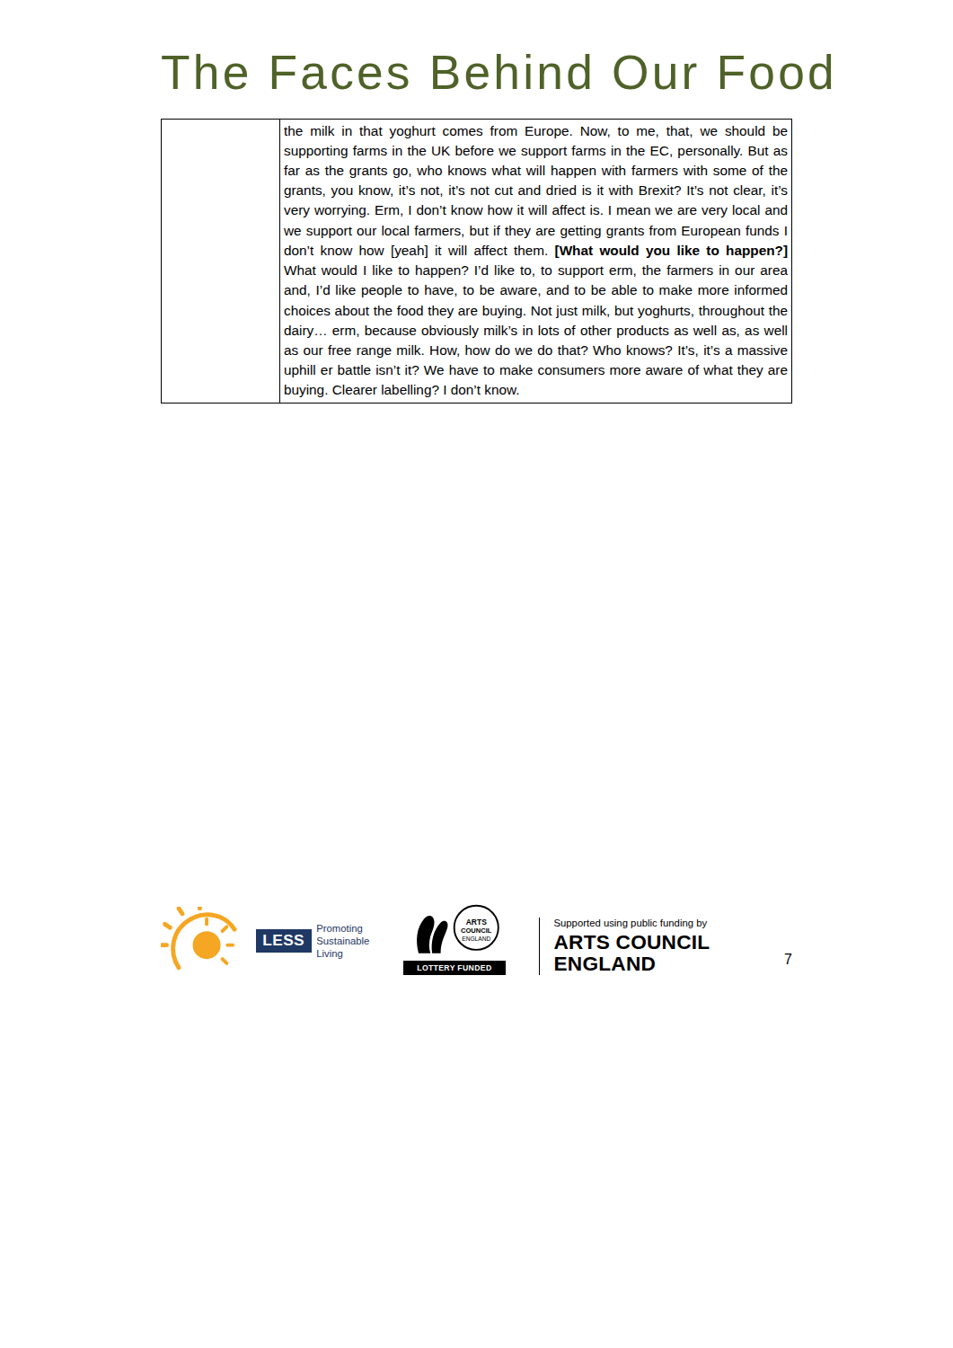The Faces Behind Our Food
| | the milk in that yoghurt comes from Europe. Now, to me, that, we should be supporting farms in the UK before we support farms in the EC, personally. But as far as the grants go, who knows what will happen with farmers with some of the grants, you know, it’s not, it’s not cut and dried is it with Brexit? It’s not clear, it’s very worrying. Erm, I don’t know how it will affect is. I mean we are very local and we support our local farmers, but if they are getting grants from European funds I don’t know how [yeah] it will affect them. [What would you like to happen?] What would I like to happen? I’d like to, to support erm, the farmers in our area and, I’d like people to have, to be aware, and to be able to make more informed choices about the food they are buying. Not just milk, but yoghurts, throughout the dairy… erm, because obviously milk’s in lots of other products as well as, as well as our free range milk. How, how do we do that? Who knows? It’s, it’s a massive uphill er battle isn’t it? We have to make consumers more aware of what they are buying. Clearer labelling? I don’t know. |
LESS
Promoting
Sustainable
Living
ARTS COUNCIL ENGLAND
LOTTERY FUNDED
Supported using public funding by
ARTS COUNCIL
ENGLAND
7